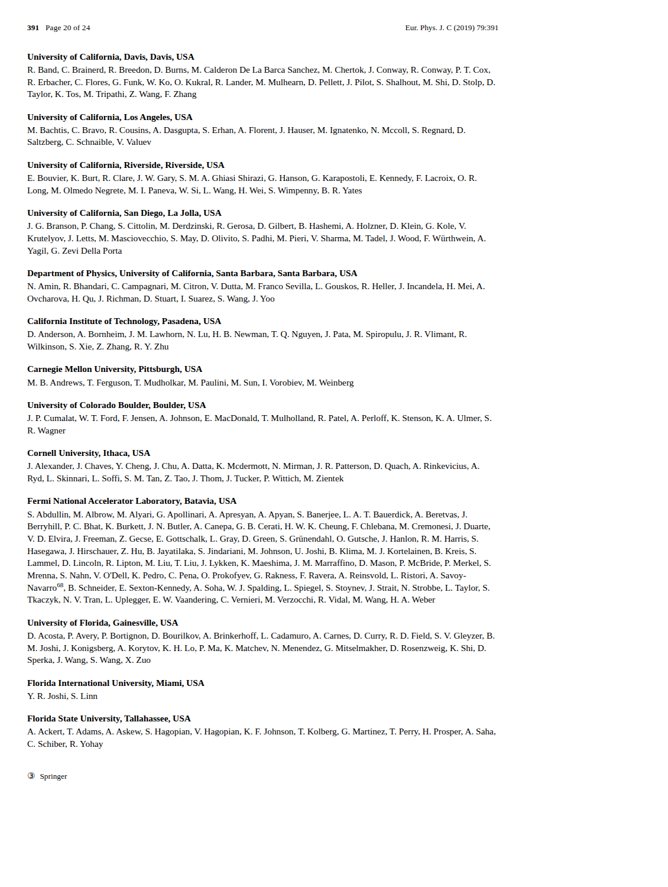391 Page 20 of 24
Eur. Phys. J. C (2019) 79:391
University of California, Davis, Davis, USA
R. Band, C. Brainerd, R. Breedon, D. Burns, M. Calderon De La Barca Sanchez, M. Chertok, J. Conway, R. Conway, P. T. Cox, R. Erbacher, C. Flores, G. Funk, W. Ko, O. Kukral, R. Lander, M. Mulhearn, D. Pellett, J. Pilot, S. Shalhout, M. Shi, D. Stolp, D. Taylor, K. Tos, M. Tripathi, Z. Wang, F. Zhang
University of California, Los Angeles, USA
M. Bachtis, C. Bravo, R. Cousins, A. Dasgupta, S. Erhan, A. Florent, J. Hauser, M. Ignatenko, N. Mccoll, S. Regnard, D. Saltzberg, C. Schnaible, V. Valuev
University of California, Riverside, Riverside, USA
E. Bouvier, K. Burt, R. Clare, J. W. Gary, S. M. A. Ghiasi Shirazi, G. Hanson, G. Karapostoli, E. Kennedy, F. Lacroix, O. R. Long, M. Olmedo Negrete, M. I. Paneva, W. Si, L. Wang, H. Wei, S. Wimpenny, B. R. Yates
University of California, San Diego, La Jolla, USA
J. G. Branson, P. Chang, S. Cittolin, M. Derdzinski, R. Gerosa, D. Gilbert, B. Hashemi, A. Holzner, D. Klein, G. Kole, V. Krutelyov, J. Letts, M. Masciovecchio, S. May, D. Olivito, S. Padhi, M. Pieri, V. Sharma, M. Tadel, J. Wood, F. Würthwein, A. Yagil, G. Zevi Della Porta
Department of Physics, University of California, Santa Barbara, Santa Barbara, USA
N. Amin, R. Bhandari, C. Campagnari, M. Citron, V. Dutta, M. Franco Sevilla, L. Gouskos, R. Heller, J. Incandela, H. Mei, A. Ovcharova, H. Qu, J. Richman, D. Stuart, I. Suarez, S. Wang, J. Yoo
California Institute of Technology, Pasadena, USA
D. Anderson, A. Bornheim, J. M. Lawhorn, N. Lu, H. B. Newman, T. Q. Nguyen, J. Pata, M. Spiropulu, J. R. Vlimant, R. Wilkinson, S. Xie, Z. Zhang, R. Y. Zhu
Carnegie Mellon University, Pittsburgh, USA
M. B. Andrews, T. Ferguson, T. Mudholkar, M. Paulini, M. Sun, I. Vorobiev, M. Weinberg
University of Colorado Boulder, Boulder, USA
J. P. Cumalat, W. T. Ford, F. Jensen, A. Johnson, E. MacDonald, T. Mulholland, R. Patel, A. Perloff, K. Stenson, K. A. Ulmer, S. R. Wagner
Cornell University, Ithaca, USA
J. Alexander, J. Chaves, Y. Cheng, J. Chu, A. Datta, K. Mcdermott, N. Mirman, J. R. Patterson, D. Quach, A. Rinkevicius, A. Ryd, L. Skinnari, L. Soffi, S. M. Tan, Z. Tao, J. Thom, J. Tucker, P. Wittich, M. Zientek
Fermi National Accelerator Laboratory, Batavia, USA
S. Abdullin, M. Albrow, M. Alyari, G. Apollinari, A. Apresyan, A. Apyan, S. Banerjee, L. A. T. Bauerdick, A. Beretvas, J. Berryhill, P. C. Bhat, K. Burkett, J. N. Butler, A. Canepa, G. B. Cerati, H. W. K. Cheung, F. Chlebana, M. Cremonesi, J. Duarte, V. D. Elvira, J. Freeman, Z. Gecse, E. Gottschalk, L. Gray, D. Green, S. Grünendahl, O. Gutsche, J. Hanlon, R. M. Harris, S. Hasegawa, J. Hirschauer, Z. Hu, B. Jayatilaka, S. Jindariani, M. Johnson, U. Joshi, B. Klima, M. J. Kortelainen, B. Kreis, S. Lammel, D. Lincoln, R. Lipton, M. Liu, T. Liu, J. Lykken, K. Maeshima, J. M. Marraffino, D. Mason, P. McBride, P. Merkel, S. Mrenna, S. Nahn, V. O'Dell, K. Pedro, C. Pena, O. Prokofyev, G. Rakness, F. Ravera, A. Reinsvold, L. Ristori, A. Savoy-Navarro68, B. Schneider, E. Sexton-Kennedy, A. Soha, W. J. Spalding, L. Spiegel, S. Stoynev, J. Strait, N. Strobbe, L. Taylor, S. Tkaczyk, N. V. Tran, L. Uplegger, E. W. Vaandering, C. Vernieri, M. Verzocchi, R. Vidal, M. Wang, H. A. Weber
University of Florida, Gainesville, USA
D. Acosta, P. Avery, P. Bortignon, D. Bourilkov, A. Brinkerhoff, L. Cadamuro, A. Carnes, D. Curry, R. D. Field, S. V. Gleyzer, B. M. Joshi, J. Konigsberg, A. Korytov, K. H. Lo, P. Ma, K. Matchev, N. Menendez, G. Mitselmakher, D. Rosenzweig, K. Shi, D. Sperka, J. Wang, S. Wang, X. Zuo
Florida International University, Miami, USA
Y. R. Joshi, S. Linn
Florida State University, Tallahassee, USA
A. Ackert, T. Adams, A. Askew, S. Hagopian, V. Hagopian, K. F. Johnson, T. Kolberg, G. Martinez, T. Perry, H. Prosper, A. Saha, C. Schiber, R. Yohay
③ Springer